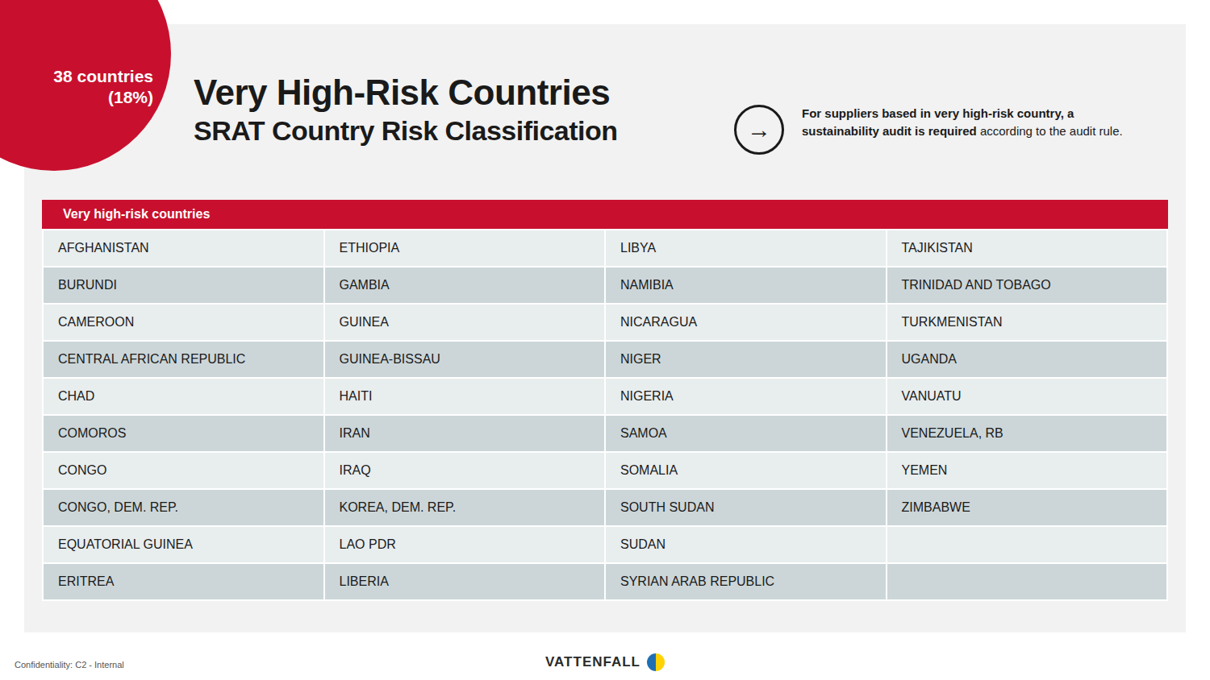38 countries
(18%)
Very High-Risk Countries SRAT Country Risk Classification
→
For suppliers based in very high-risk country, a sustainability audit is required according to the audit rule.
Very high-risk countries
| AFGHANISTAN | ETHIOPIA | LIBYA | TAJIKISTAN |
| BURUNDI | GAMBIA | NAMIBIA | TRINIDAD AND TOBAGO |
| CAMEROON | GUINEA | NICARAGUA | TURKMENISTAN |
| CENTRAL AFRICAN REPUBLIC | GUINEA-BISSAU | NIGER | UGANDA |
| CHAD | HAITI | NIGERIA | VANUATU |
| COMOROS | IRAN | SAMOA | VENEZUELA, RB |
| CONGO | IRAQ | SOMALIA | YEMEN |
| CONGO, DEM. REP. | KOREA, DEM. REP. | SOUTH SUDAN | ZIMBABWE |
| EQUATORIAL GUINEA | LAO PDR | SUDAN | |
| ERITREA | LIBERIA | SYRIAN ARAB REPUBLIC | |
Confidentiality: C2 - Internal
VATTENFALL